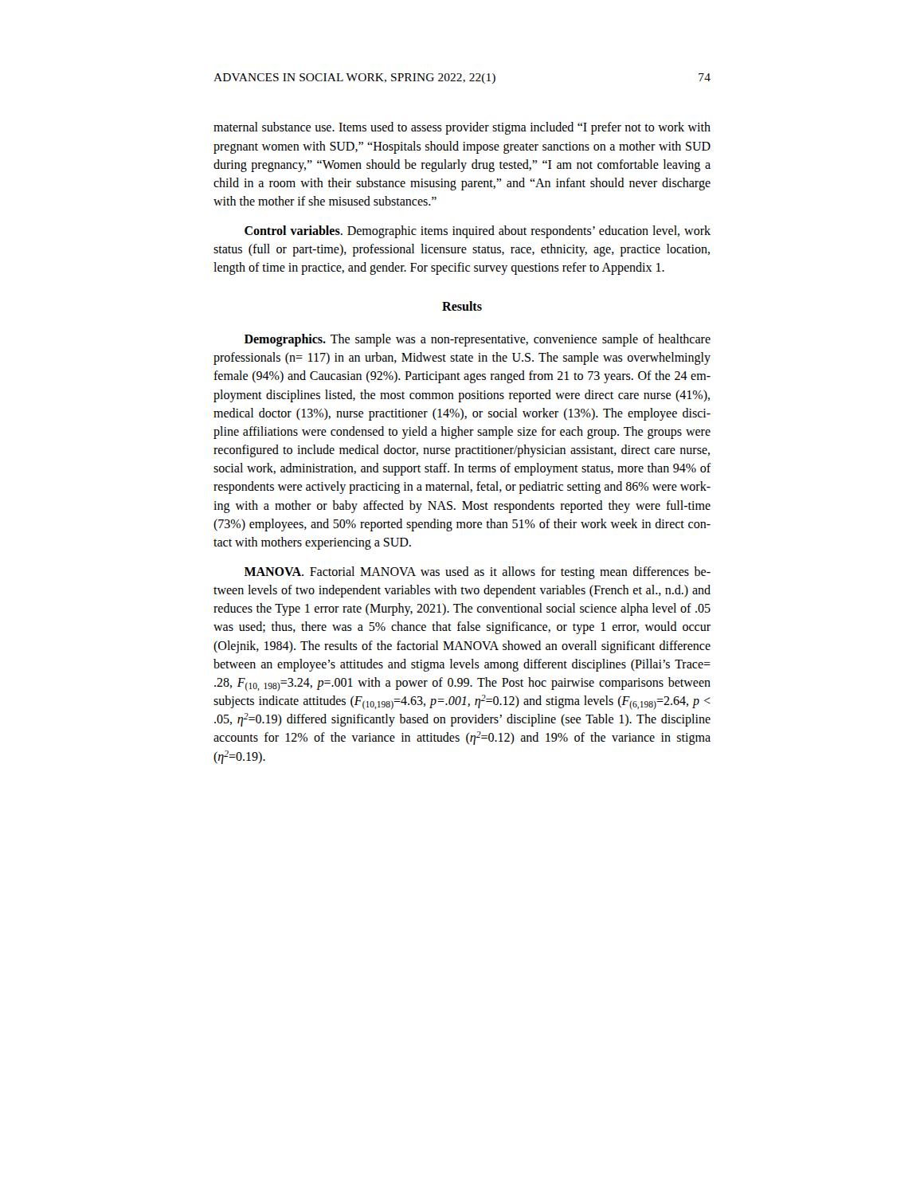Advances in Social Work, Spring 2022, 22(1) 74
maternal substance use. Items used to assess provider stigma included “I prefer not to work with pregnant women with SUD,” “Hospitals should impose greater sanctions on a mother with SUD during pregnancy,” “Women should be regularly drug tested,” “I am not comfortable leaving a child in a room with their substance misusing parent,” and “An infant should never discharge with the mother if she misused substances.”
Control variables. Demographic items inquired about respondents’ education level, work status (full or part-time), professional licensure status, race, ethnicity, age, practice location, length of time in practice, and gender. For specific survey questions refer to Appendix 1.
Results
Demographics. The sample was a non-representative, convenience sample of healthcare professionals (n= 117) in an urban, Midwest state in the U.S. The sample was overwhelmingly female (94%) and Caucasian (92%). Participant ages ranged from 21 to 73 years. Of the 24 employment disciplines listed, the most common positions reported were direct care nurse (41%), medical doctor (13%), nurse practitioner (14%), or social worker (13%). The employee discipline affiliations were condensed to yield a higher sample size for each group. The groups were reconfigured to include medical doctor, nurse practitioner/physician assistant, direct care nurse, social work, administration, and support staff. In terms of employment status, more than 94% of respondents were actively practicing in a maternal, fetal, or pediatric setting and 86% were working with a mother or baby affected by NAS. Most respondents reported they were full-time (73%) employees, and 50% reported spending more than 51% of their work week in direct contact with mothers experiencing a SUD.
MANOVA. Factorial MANOVA was used as it allows for testing mean differences between levels of two independent variables with two dependent variables (French et al., n.d.) and reduces the Type 1 error rate (Murphy, 2021). The conventional social science alpha level of .05 was used; thus, there was a 5% chance that false significance, or type 1 error, would occur (Olejnik, 1984). The results of the factorial MANOVA showed an overall significant difference between an employee’s attitudes and stigma levels among different disciplines (Pillai’s Trace= .28, F(10, 198)=3.24, p=.001 with a power of 0.99. The Post hoc pairwise comparisons between subjects indicate attitudes (F(10,198)=4.63, p=.001, η2=0.12) and stigma levels (F(6,198)=2.64, p < .05, η2=0.19) differed significantly based on providers’ discipline (see Table 1). The discipline accounts for 12% of the variance in attitudes (η2=0.12) and 19% of the variance in stigma (η2=0.19).